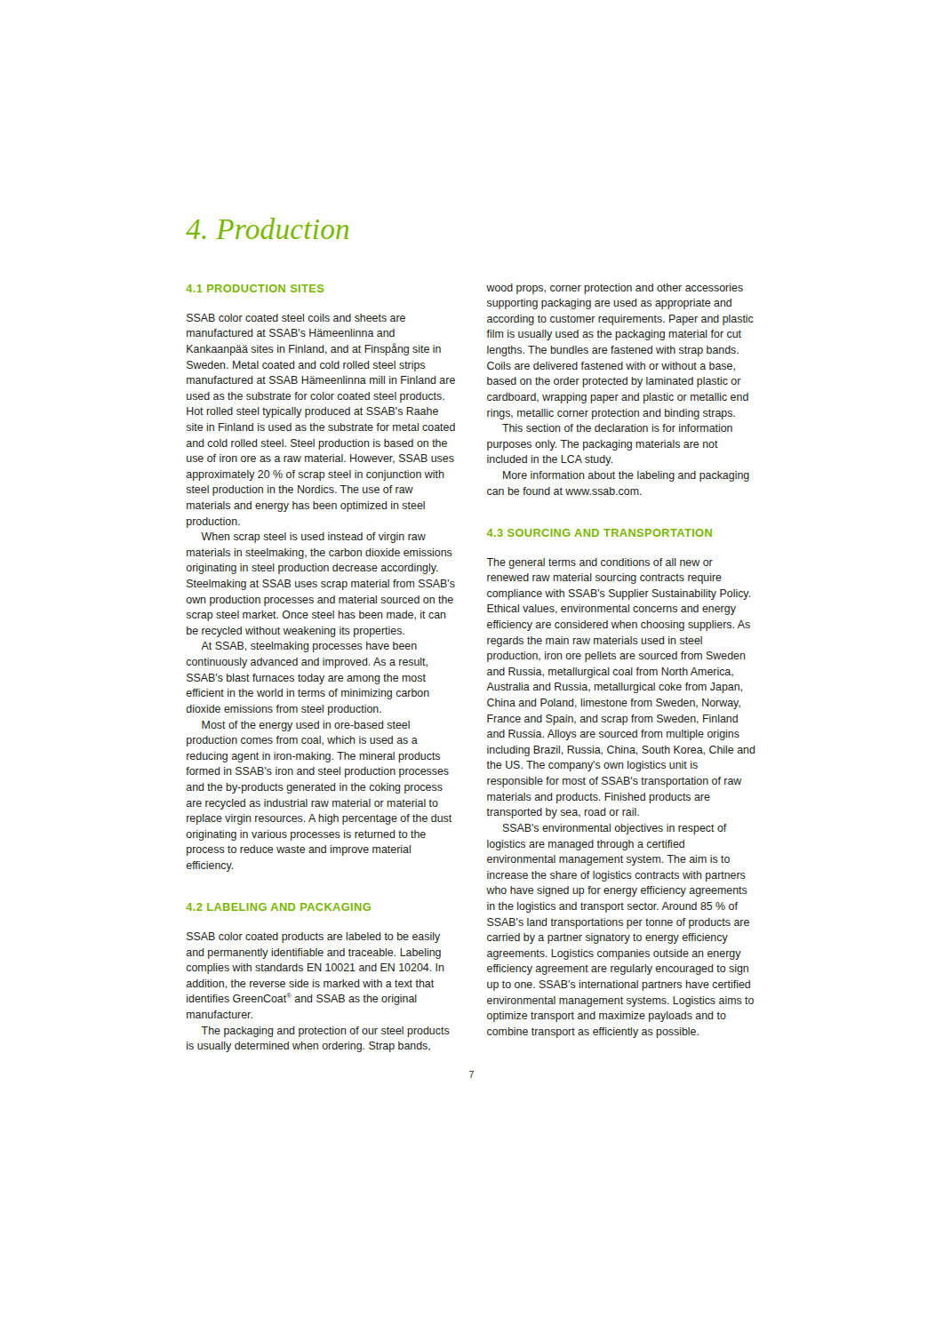4. Production
4.1 Production sites
SSAB color coated steel coils and sheets are manufactured at SSAB's Hämeenlinna and Kankaanpää sites in Finland, and at Finspång site in Sweden. Metal coated and cold rolled steel strips manufactured at SSAB Hämeenlinna mill in Finland are used as the substrate for color coated steel products. Hot rolled steel typically produced at SSAB's Raahe site in Finland is used as the substrate for metal coated and cold rolled steel. Steel production is based on the use of iron ore as a raw material. However, SSAB uses approximately 20 % of scrap steel in conjunction with steel production in the Nordics. The use of raw materials and energy has been optimized in steel production.
When scrap steel is used instead of virgin raw materials in steelmaking, the carbon dioxide emissions originating in steel production decrease accordingly. Steelmaking at SSAB uses scrap material from SSAB's own production processes and material sourced on the scrap steel market. Once steel has been made, it can be recycled without weakening its properties.
At SSAB, steelmaking processes have been continuously advanced and improved. As a result, SSAB's blast furnaces today are among the most efficient in the world in terms of minimizing carbon dioxide emissions from steel production.
Most of the energy used in ore-based steel production comes from coal, which is used as a reducing agent in iron-making. The mineral products formed in SSAB's iron and steel production processes and the by-products generated in the coking process are recycled as industrial raw material or material to replace virgin resources. A high percentage of the dust originating in various processes is returned to the process to reduce waste and improve material efficiency.
4.2 Labeling and packaging
SSAB color coated products are labeled to be easily and permanently identifiable and traceable. Labeling complies with standards EN 10021 and EN 10204. In addition, the reverse side is marked with a text that identifies GreenCoat® and SSAB as the original manufacturer.
The packaging and protection of our steel products is usually determined when ordering. Strap bands, wood props, corner protection and other accessories supporting packaging are used as appropriate and according to customer requirements. Paper and plastic film is usually used as the packaging material for cut lengths. The bundles are fastened with strap bands. Coils are delivered fastened with or without a base, based on the order protected by laminated plastic or cardboard, wrapping paper and plastic or metallic end rings, metallic corner protection and binding straps.
This section of the declaration is for information purposes only. The packaging materials are not included in the LCA study.
More information about the labeling and packaging can be found at www.ssab.com.
4.3 Sourcing and transportation
The general terms and conditions of all new or renewed raw material sourcing contracts require compliance with SSAB's Supplier Sustainability Policy. Ethical values, environmental concerns and energy efficiency are considered when choosing suppliers. As regards the main raw materials used in steel production, iron ore pellets are sourced from Sweden and Russia, metallurgical coal from North America, Australia and Russia, metallurgical coke from Japan, China and Poland, limestone from Sweden, Norway, France and Spain, and scrap from Sweden, Finland and Russia. Alloys are sourced from multiple origins including Brazil, Russia, China, South Korea, Chile and the US. The company's own logistics unit is responsible for most of SSAB's transportation of raw materials and products. Finished products are transported by sea, road or rail.
SSAB's environmental objectives in respect of logistics are managed through a certified environmental management system. The aim is to increase the share of logistics contracts with partners who have signed up for energy efficiency agreements in the logistics and transport sector. Around 85 % of SSAB's land transportations per tonne of products are carried by a partner signatory to energy efficiency agreements. Logistics companies outside an energy efficiency agreement are regularly encouraged to sign up to one. SSAB's international partners have certified environmental management systems. Logistics aims to optimize transport and maximize payloads and to combine transport as efficiently as possible.
7